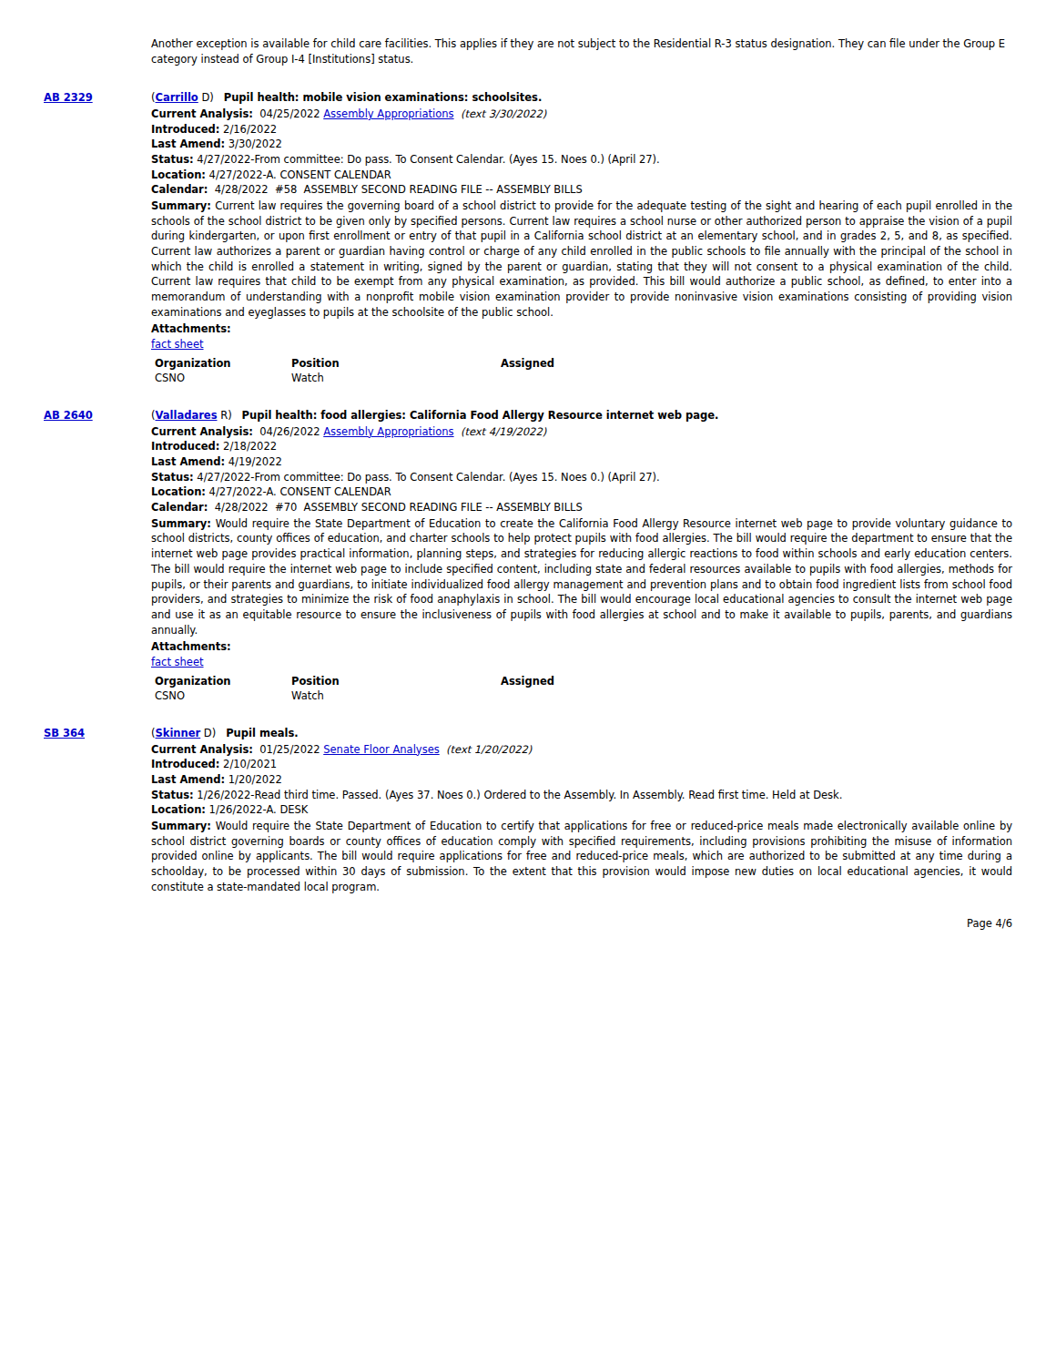Another exception is available for child care facilities. This applies if they are not subject to the Residential R-3 status designation. They can file under the Group E category instead of Group I-4 [Institutions] status.
AB 2329
(Carrillo D) Pupil health: mobile vision examinations: schoolsites.
Current Analysis: 04/25/2022 Assembly Appropriations (text 3/30/2022)
Introduced: 2/16/2022
Last Amend: 3/30/2022
Status: 4/27/2022-From committee: Do pass. To Consent Calendar. (Ayes 15. Noes 0.) (April 27).
Location: 4/27/2022-A. CONSENT CALENDAR
Calendar: 4/28/2022 #58 ASSEMBLY SECOND READING FILE -- ASSEMBLY BILLS
Summary: Current law requires the governing board of a school district to provide for the adequate testing of the sight and hearing of each pupil enrolled in the schools of the school district to be given only by specified persons. Current law requires a school nurse or other authorized person to appraise the vision of a pupil during kindergarten, or upon first enrollment or entry of that pupil in a California school district at an elementary school, and in grades 2, 5, and 8, as specified. Current law authorizes a parent or guardian having control or charge of any child enrolled in the public schools to file annually with the principal of the school in which the child is enrolled a statement in writing, signed by the parent or guardian, stating that they will not consent to a physical examination of the child. Current law requires that child to be exempt from any physical examination, as provided. This bill would authorize a public school, as defined, to enter into a memorandum of understanding with a nonprofit mobile vision examination provider to provide noninvasive vision examinations consisting of providing vision examinations and eyeglasses to pupils at the schoolsite of the public school.
Attachments:
fact sheet
| Organization | Position | Assigned |
| --- | --- | --- |
| CSNO | Watch | |
AB 2640
(Valladares R) Pupil health: food allergies: California Food Allergy Resource internet web page.
Current Analysis: 04/26/2022 Assembly Appropriations (text 4/19/2022)
Introduced: 2/18/2022
Last Amend: 4/19/2022
Status: 4/27/2022-From committee: Do pass. To Consent Calendar. (Ayes 15. Noes 0.) (April 27).
Location: 4/27/2022-A. CONSENT CALENDAR
Calendar: 4/28/2022 #70 ASSEMBLY SECOND READING FILE -- ASSEMBLY BILLS
Summary: Would require the State Department of Education to create the California Food Allergy Resource internet web page to provide voluntary guidance to school districts, county offices of education, and charter schools to help protect pupils with food allergies. The bill would require the department to ensure that the internet web page provides practical information, planning steps, and strategies for reducing allergic reactions to food within schools and early education centers. The bill would require the internet web page to include specified content, including state and federal resources available to pupils with food allergies, methods for pupils, or their parents and guardians, to initiate individualized food allergy management and prevention plans and to obtain food ingredient lists from school food providers, and strategies to minimize the risk of food anaphylaxis in school. The bill would encourage local educational agencies to consult the internet web page and use it as an equitable resource to ensure the inclusiveness of pupils with food allergies at school and to make it available to pupils, parents, and guardians annually.
Attachments:
fact sheet
| Organization | Position | Assigned |
| --- | --- | --- |
| CSNO | Watch | |
SB 364
(Skinner D) Pupil meals.
Current Analysis: 01/25/2022 Senate Floor Analyses (text 1/20/2022)
Introduced: 2/10/2021
Last Amend: 1/20/2022
Status: 1/26/2022-Read third time. Passed. (Ayes 37. Noes 0.) Ordered to the Assembly. In Assembly. Read first time. Held at Desk.
Location: 1/26/2022-A. DESK
Summary: Would require the State Department of Education to certify that applications for free or reduced-price meals made electronically available online by school district governing boards or county offices of education comply with specified requirements, including provisions prohibiting the misuse of information provided online by applicants. The bill would require applications for free and reduced-price meals, which are authorized to be submitted at any time during a schoolday, to be processed within 30 days of submission. To the extent that this provision would impose new duties on local educational agencies, it would constitute a state-mandated local program.
Page 4/6